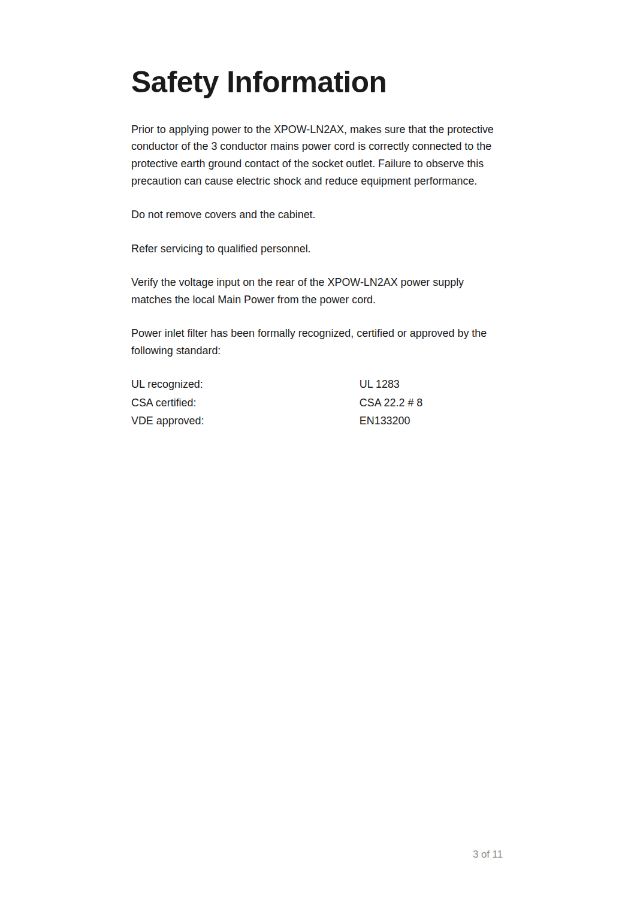Safety Information
Prior to applying power to the XPOW-LN2AX, makes sure that the protective conductor of the 3 conductor mains power cord is correctly connected to the protective earth ground contact of the socket outlet. Failure to observe this precaution can cause electric shock and reduce equipment performance.
Do not remove covers and the cabinet.
Refer servicing to qualified personnel.
Verify the voltage input on the rear of the XPOW-LN2AX power supply matches the local Main Power from the power cord.
Power inlet filter has been formally recognized, certified or approved by the following standard:
| UL recognized: | UL 1283 |
| CSA certified: | CSA 22.2 # 8 |
| VDE approved: | EN133200 |
3 of 11